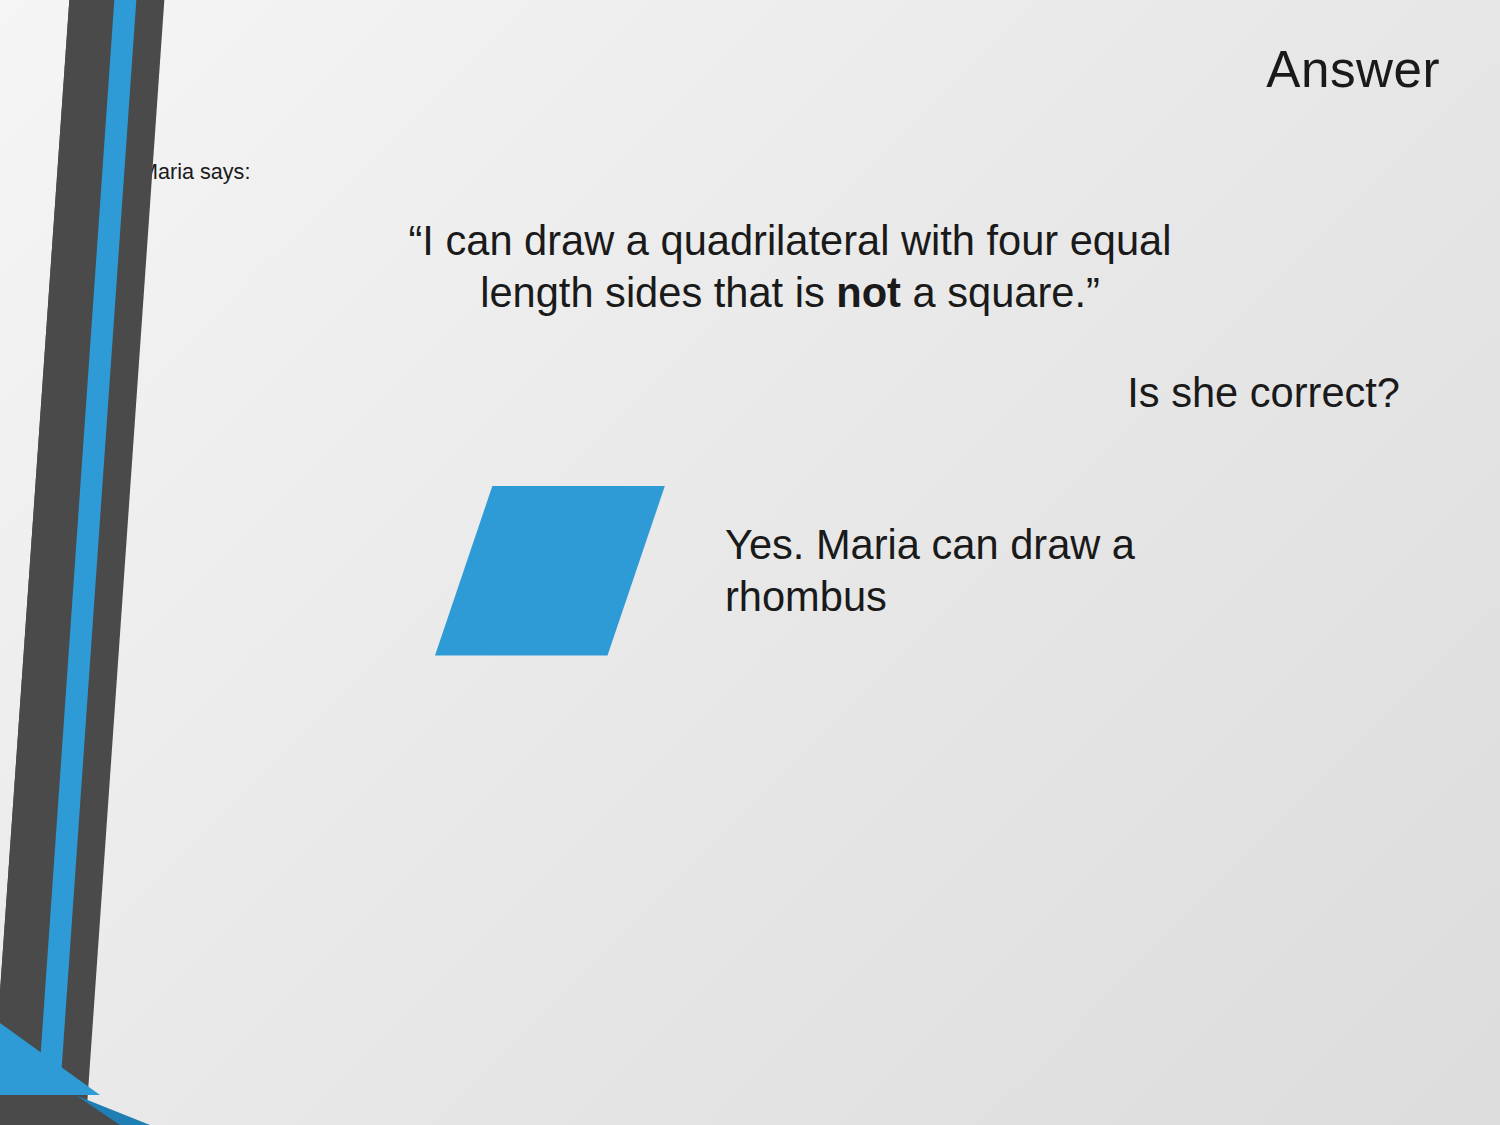Answer
Maria says:
“I can draw a quadrilateral with four equal length sides that is not a square.”
Is she correct?
Yes. Maria can draw a rhombus